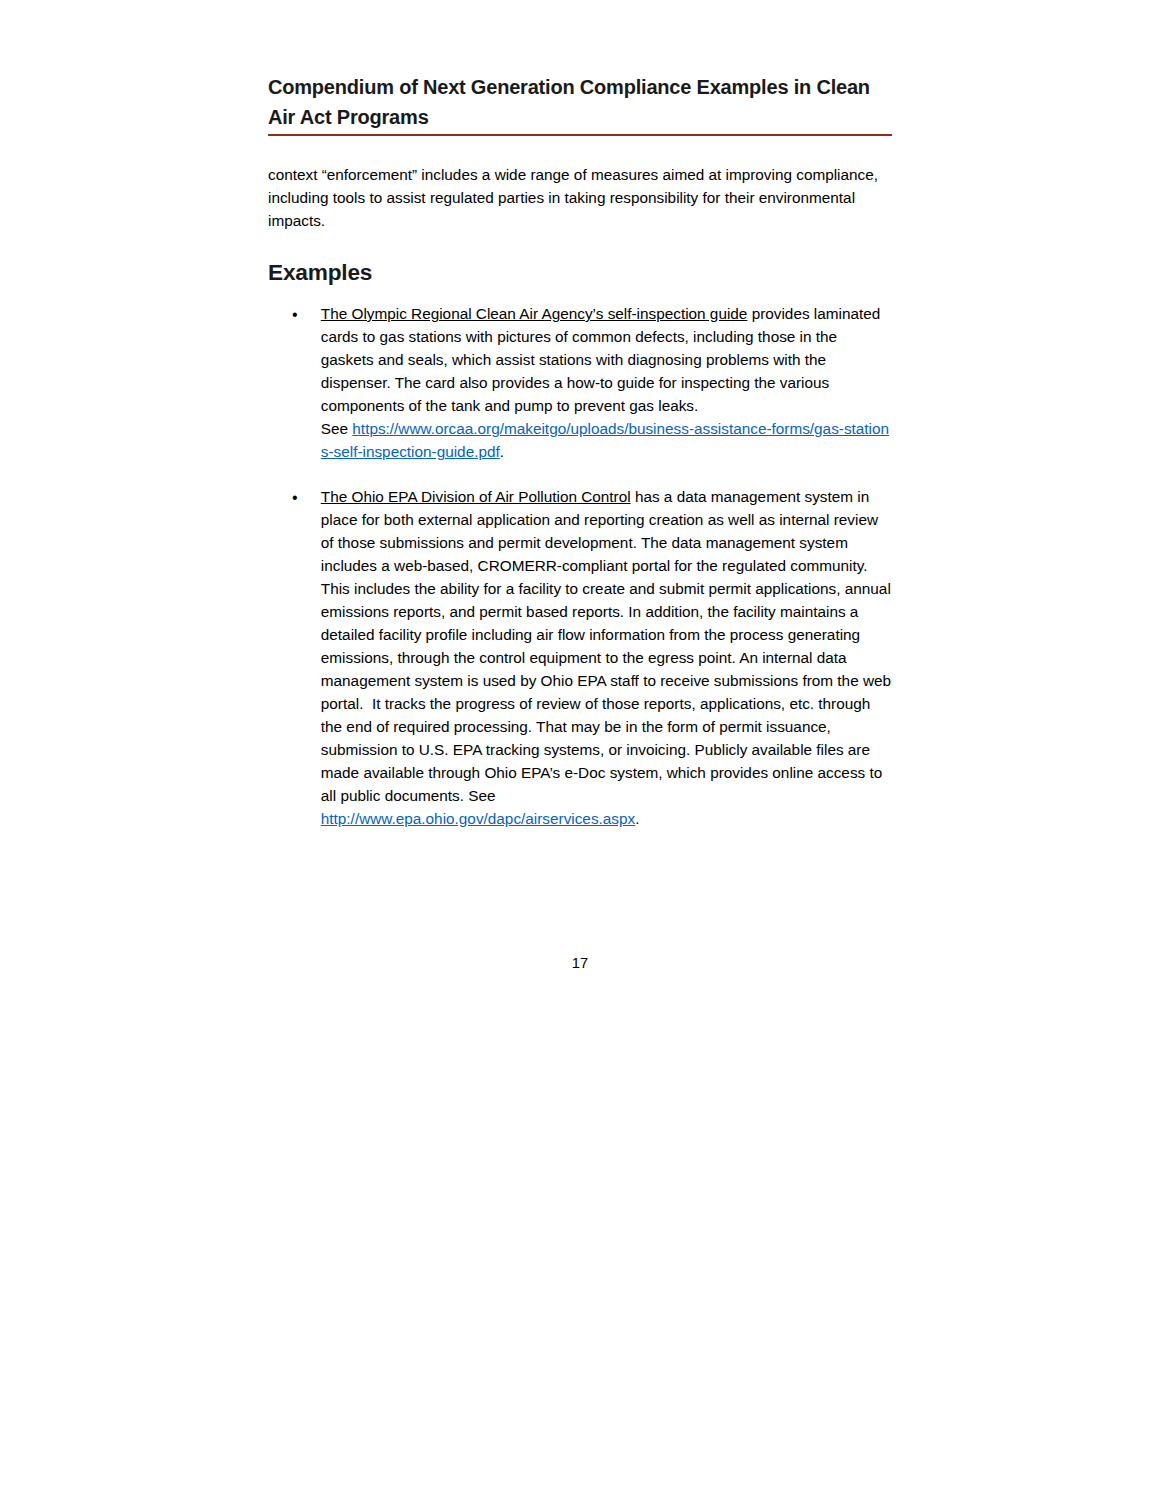Compendium of Next Generation Compliance Examples in Clean Air Act Programs
context “enforcement” includes a wide range of measures aimed at improving compliance, including tools to assist regulated parties in taking responsibility for their environmental impacts.
Examples
The Olympic Regional Clean Air Agency’s self-inspection guide provides laminated cards to gas stations with pictures of common defects, including those in the gaskets and seals, which assist stations with diagnosing problems with the dispenser. The card also provides a how-to guide for inspecting the various components of the tank and pump to prevent gas leaks.
See https://www.orcaa.org/makeitgo/uploads/business-assistance-forms/gas-stations-self-inspection-guide.pdf.
The Ohio EPA Division of Air Pollution Control has a data management system in place for both external application and reporting creation as well as internal review of those submissions and permit development. The data management system includes a web-based, CROMERR-compliant portal for the regulated community. This includes the ability for a facility to create and submit permit applications, annual emissions reports, and permit based reports. In addition, the facility maintains a detailed facility profile including air flow information from the process generating emissions, through the control equipment to the egress point. An internal data management system is used by Ohio EPA staff to receive submissions from the web portal. It tracks the progress of review of those reports, applications, etc. through the end of required processing. That may be in the form of permit issuance, submission to U.S. EPA tracking systems, or invoicing. Publicly available files are made available through Ohio EPA’s e-Doc system, which provides online access to all public documents. See
http://www.epa.ohio.gov/dapc/airservices.aspx.
17